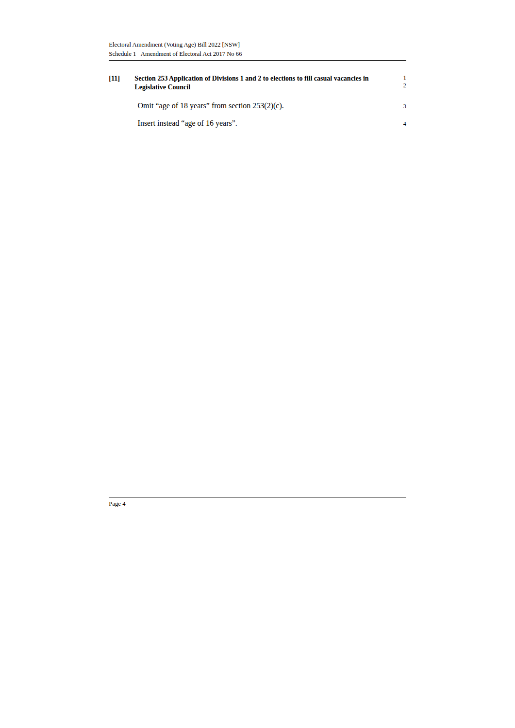Electoral Amendment (Voting Age) Bill 2022 [NSW] Schedule 1 Amendment of Electoral Act 2017 No 66
[11]
Section 253 Application of Divisions 1 and 2 to elections to fill casual vacancies in Legislative Council
12
Omit “age of 18 years” from section 253(2)(c).
3
Insert instead “age of 16 years”.
4
Page 4